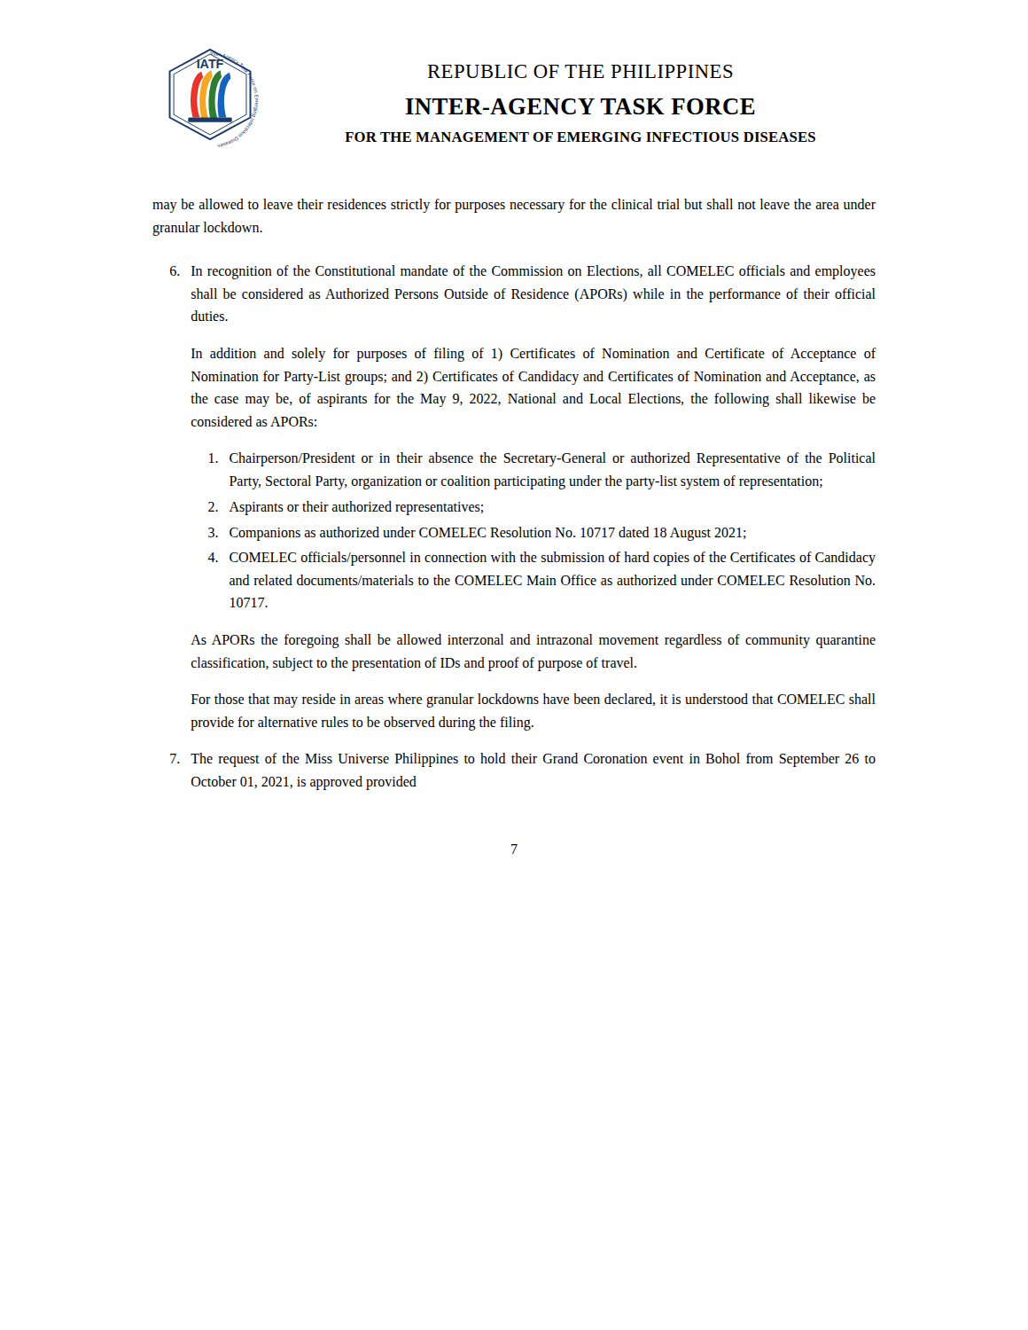Inter-Agency Task Force on Emerging Infectious Diseases IATF
REPUBLIC OF THE PHILIPPINES
INTER-AGENCY TASK FORCE
FOR THE MANAGEMENT OF EMERGING INFECTIOUS DISEASES
may be allowed to leave their residences strictly for purposes necessary for the clinical trial but shall not leave the area under granular lockdown.
In recognition of the Constitutional mandate of the Commission on Elections, all COMELEC officials and employees shall be considered as Authorized Persons Outside of Residence (APORs) while in the performance of their official duties.
In addition and solely for purposes of filing of 1) Certificates of Nomination and Certificate of Acceptance of Nomination for Party-List groups; and 2) Certificates of Candidacy and Certificates of Nomination and Acceptance, as the case may be, of aspirants for the May 9, 2022, National and Local Elections, the following shall likewise be considered as APORs:
Chairperson/President or in their absence the Secretary-General or authorized Representative of the Political Party, Sectoral Party, organization or coalition participating under the party-list system of representation;
Aspirants or their authorized representatives;
Companions as authorized under COMELEC Resolution No. 10717 dated 18 August 2021;
COMELEC officials/personnel in connection with the submission of hard copies of the Certificates of Candidacy and related documents/materials to the COMELEC Main Office as authorized under COMELEC Resolution No. 10717.
As APORs the foregoing shall be allowed interzonal and intrazonal movement regardless of community quarantine classification, subject to the presentation of IDs and proof of purpose of travel.
For those that may reside in areas where granular lockdowns have been declared, it is understood that COMELEC shall provide for alternative rules to be observed during the filing.
The request of the Miss Universe Philippines to hold their Grand Coronation event in Bohol from September 26 to October 01, 2021, is approved provided
7